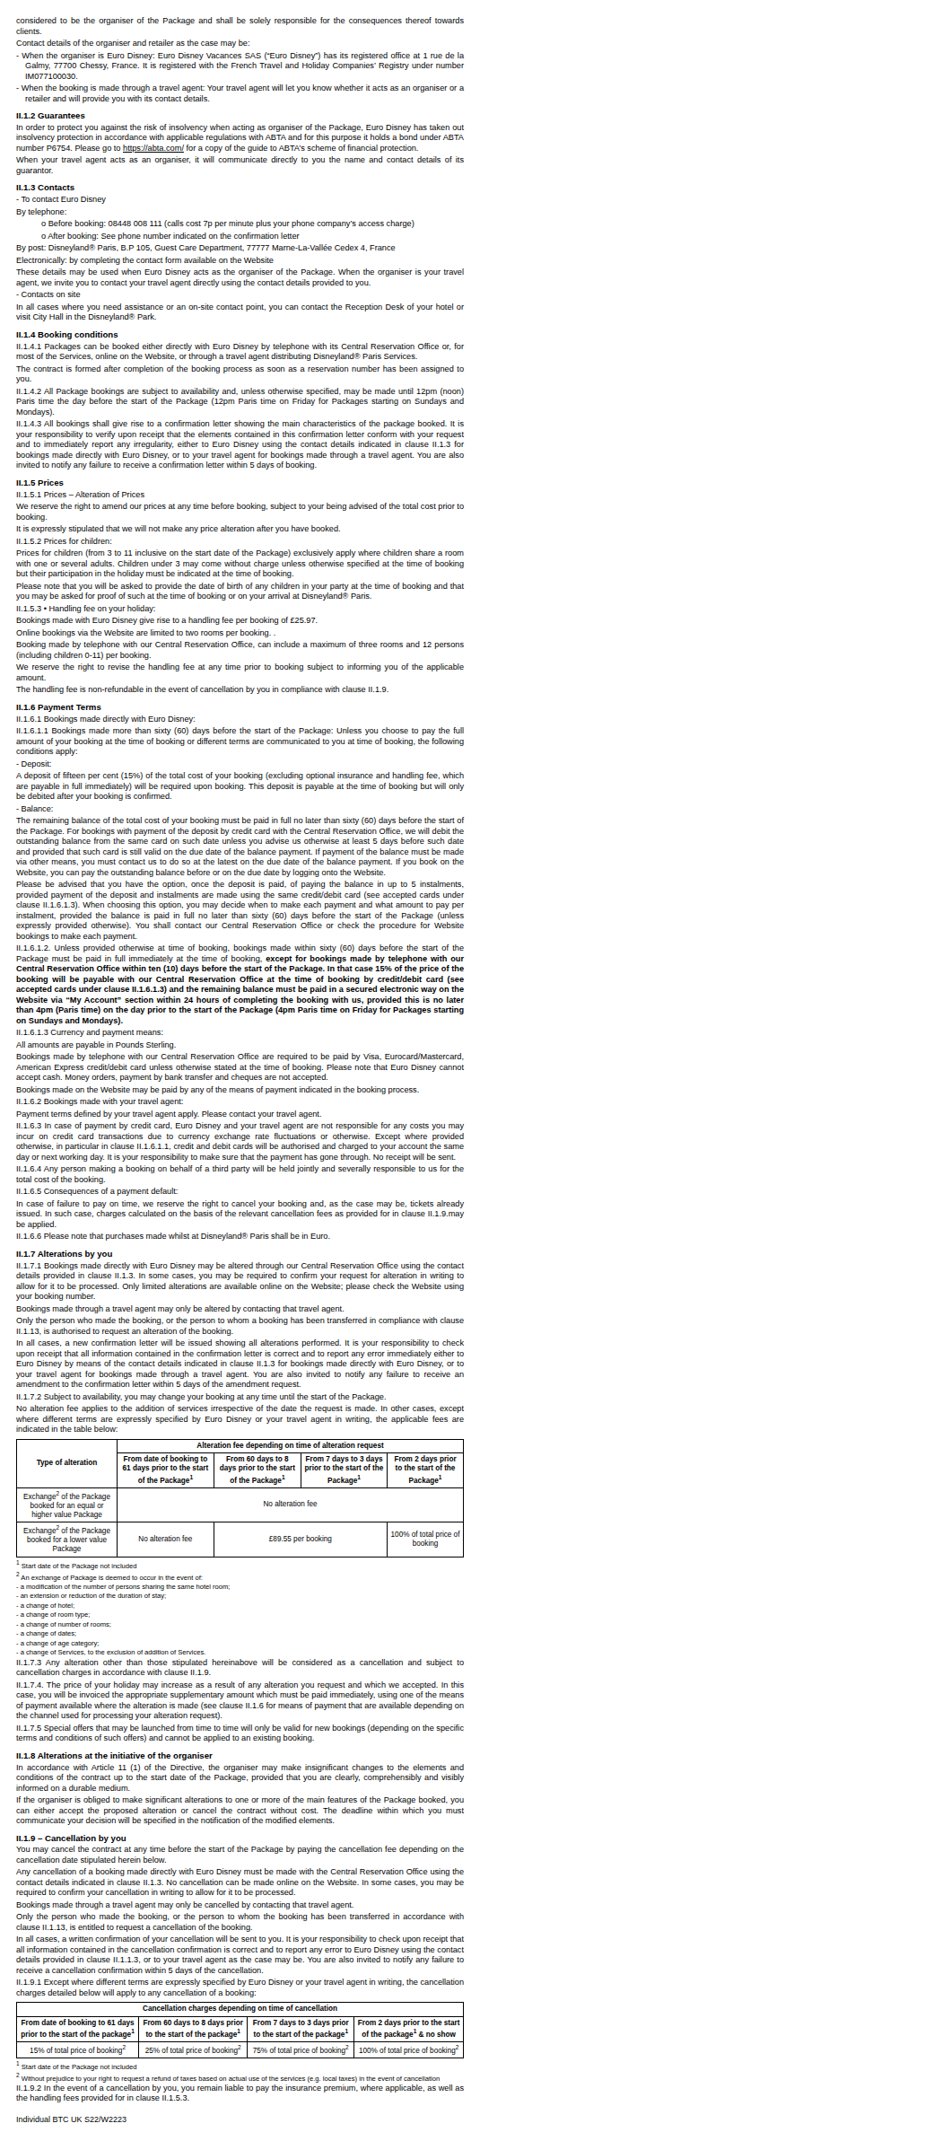considered to be the organiser of the Package and shall be solely responsible for the consequences thereof towards clients.
Contact details of the organiser and retailer as the case may be:
- When the organiser is Euro Disney: Euro Disney Vacances SAS (“Euro Disney”) has its registered office at 1 rue de la Galmy, 77700 Chessy, France. It is registered with the French Travel and Holiday Companies’ Registry under number IM077100030.
- When the booking is made through a travel agent: Your travel agent will let you know whether it acts as an organiser or a retailer and will provide you with its contact details.
II.1.2 Guarantees
In order to protect you against the risk of insolvency when acting as organiser of the Package, Euro Disney has taken out insolvency protection in accordance with applicable regulations with ABTA and for this purpose it holds a bond under ABTA number P6754. Please go to https://abta.com/ for a copy of the guide to ABTA’s scheme of financial protection.
When your travel agent acts as an organiser, it will communicate directly to you the name and contact details of its guarantor.
II.1.3 Contacts
- To contact Euro Disney
By telephone:
o Before booking: 08448 008 111 (calls cost 7p per minute plus your phone company’s access charge)
o After booking: See phone number indicated on the confirmation letter
By post: Disneyland® Paris, B.P 105, Guest Care Department, 77777 Marne-La-Vallée Cedex 4, France
Electronically: by completing the contact form available on the Website
These details may be used when Euro Disney acts as the organiser of the Package. When the organiser is your travel agent, we invite you to contact your travel agent directly using the contact details provided to you.
- Contacts on site
In all cases where you need assistance or an on-site contact point, you can contact the Reception Desk of your hotel or visit City Hall in the Disneyland® Park.
II.1.4 Booking conditions
II.1.4.1 Packages can be booked either directly with Euro Disney by telephone with its Central Reservation Office or, for most of the Services, online on the Website, or through a travel agent distributing Disneyland® Paris Services.
The contract is formed after completion of the booking process as soon as a reservation number has been assigned to you.
II.1.4.2 All Package bookings are subject to availability and, unless otherwise specified, may be made until 12pm (noon) Paris time the day before the start of the Package (12pm Paris time on Friday for Packages starting on Sundays and Mondays).
II.1.4.3 All bookings shall give rise to a confirmation letter showing the main characteristics of the package booked. It is your responsibility to verify upon receipt that the elements contained in this confirmation letter conform with your request and to immediately report any irregularity, either to Euro Disney using the contact details indicated in clause II.1.3 for bookings made directly with Euro Disney, or to your travel agent for bookings made through a travel agent. You are also invited to notify any failure to receive a confirmation letter within 5 days of booking.
II.1.5 Prices
II.1.5.1 Prices – Alteration of Prices
We reserve the right to amend our prices at any time before booking, subject to your being advised of the total cost prior to booking.
It is expressly stipulated that we will not make any price alteration after you have booked.
II.1.5.2 Prices for children:
Prices for children (from 3 to 11 inclusive on the start date of the Package) exclusively apply where children share a room with one or several adults. Children under 3 may come without charge unless otherwise specified at the time of booking but their participation in the holiday must be indicated at the time of booking.
Please note that you will be asked to provide the date of birth of any children in your party at the time of booking and that you may be asked for proof of such at the time of booking or on your arrival at Disneyland® Paris.
II.1.5.3 • Handling fee on your holiday:
Bookings made with Euro Disney give rise to a handling fee per booking of £25.97.
Online bookings via the Website are limited to two rooms per booking. .
Booking made by telephone with our Central Reservation Office, can include a maximum of three rooms and 12 persons (including children 0-11) per booking.
We reserve the right to revise the handling fee at any time prior to booking subject to informing you of the applicable amount.
The handling fee is non-refundable in the event of cancellation by you in compliance with clause II.1.9.
II.1.6 Payment Terms
II.1.6.1 Bookings made directly with Euro Disney:
II.1.6.1.1 Bookings made more than sixty (60) days before the start of the Package: Unless you choose to pay the full amount of your booking at the time of booking or different terms are communicated to you at time of booking, the following conditions apply:
- Deposit:
A deposit of fifteen per cent (15%) of the total cost of your booking (excluding optional insurance and handling fee, which are payable in full immediately) will be required upon booking. This deposit is payable at the time of booking but will only be debited after your booking is confirmed.
- Balance:
The remaining balance of the total cost of your booking must be paid in full no later than sixty (60) days before the start of the Package. For bookings with payment of the deposit by credit card with the Central Reservation Office, we will debit the outstanding balance from the same card on such date unless you advise us otherwise at least 5 days before such date and provided that such card is still valid on the due date of the balance payment. If payment of the balance must be made via other means, you must contact us to do so at the latest on the due date of the balance payment. If you book on the Website, you can pay the outstanding balance before or on the due date by logging onto the Website.
Please be advised that you have the option, once the deposit is paid, of paying the balance in up to 5 instalments, provided payment of the deposit and instalments are made using the same credit/debit card (see accepted cards under clause II.1.6.1.3). When choosing this option, you may decide when to make each payment and what amount to pay per instalment, provided the balance is paid in full no later than sixty (60) days before the start of the Package (unless expressly provided otherwise). You shall contact our Central Reservation Office or check the procedure for Website bookings to make each payment.
II.1.6.1.2. Unless provided otherwise at time of booking, bookings made within sixty (60) days before the start of the Package must be paid in full immediately at the time of booking, except for bookings made by telephone with our Central Reservation Office within ten (10) days before the start of the Package. In that case 15% of the price of the booking will be payable with our Central Reservation Office at the time of booking by credit/debit card (see accepted cards under clause II.1.6.1.3) and the remaining balance must be paid in a secured electronic way on the Website via “My Account” section within 24 hours of completing the booking with us, provided this is no later than 4pm (Paris time) on the day prior to the start of the Package (4pm Paris time on Friday for Packages starting on Sundays and Mondays).
II.1.6.1.3 Currency and payment means:
All amounts are payable in Pounds Sterling.
Bookings made by telephone with our Central Reservation Office are required to be paid by Visa, Eurocard/Mastercard, American Express credit/debit card unless otherwise stated at the time of booking. Please note that Euro Disney cannot accept cash. Money orders, payment by bank transfer and cheques are not accepted.
Bookings made on the Website may be paid by any of the means of payment indicated in the booking process.
II.1.6.2 Bookings made with your travel agent:
Payment terms defined by your travel agent apply. Please contact your travel agent.
II.1.6.3 In case of payment by credit card, Euro Disney and your travel agent are not responsible for any costs you may incur on credit card transactions due to currency exchange rate fluctuations or otherwise. Except where provided otherwise, in particular in clause II.1.6.1.1, credit and debit cards will be authorised and charged to your account the same day or next working day. It is your responsibility to make sure that the payment has gone through. No receipt will be sent.
II.1.6.4 Any person making a booking on behalf of a third party will be held jointly and severally responsible to us for the total cost of the booking.
II.1.6.5 Consequences of a payment default:
In case of failure to pay on time, we reserve the right to cancel your booking and, as the case may be, tickets already issued. In such case, charges calculated on the basis of the relevant cancellation fees as provided for in clause II.1.9.may be applied.
II.1.6.6 Please note that purchases made whilst at Disneyland® Paris shall be in Euro.
II.1.7 Alterations by you
II.1.7.1 Bookings made directly with Euro Disney may be altered through our Central Reservation Office using the contact details provided in clause II.1.3. In some cases, you may be required to confirm your request for alteration in writing to allow for it to be processed. Only limited alterations are available online on the Website; please check the Website using your booking number.
Bookings made through a travel agent may only be altered by contacting that travel agent.
Only the person who made the booking, or the person to whom a booking has been transferred in compliance with clause II.1.13, is authorised to request an alteration of the booking.
In all cases, a new confirmation letter will be issued showing all alterations performed. It is your responsibility to check upon receipt that all information contained in the confirmation letter is correct and to report any error immediately either to Euro Disney by means of the contact details indicated in clause II.1.3 for bookings made directly with Euro Disney, or to your travel agent for bookings made through a travel agent. You are also invited to notify any failure to receive an amendment to the confirmation letter within 5 days of the amendment request.
II.1.7.2 Subject to availability, you may change your booking at any time until the start of the Package.
No alteration fee applies to the addition of services irrespective of the date the request is made. In other cases, except where different terms are expressly specified by Euro Disney or your travel agent in writing, the applicable fees are indicated in the table below:
| Type of alteration | Alteration fee depending on time of alteration request |
| --- | --- |
| From date of booking to 61 days prior to the start of the Package 1 | From 60 days to 8 days prior to the start of the Package 1 | From 7 days to 3 days prior to the start of the Package 1 | From 2 days prior to the start of the Package 1 |
| Exchange 2 of the Package booked for an equal or higher value Package | No alteration fee |
| Exchange 2 of the Package booked for a lower value Package | No alteration fee | £89.55 per booking | 100% of total price of booking |
1 Start date of the Package not included
2 An exchange of Package is deemed to occur in the event of:
- a modification of the number of persons sharing the same hotel room;
- an extension or reduction of the duration of stay;
- a change of hotel;
- a change of room type;
- a change of number of rooms;
- a change of dates;
- a change of age category;
- a change of Services, to the exclusion of addition of Services.
II.1.7.3 Any alteration other than those stipulated hereinabove will be considered as a cancellation and subject to cancellation charges in accordance with clause II.1.9.
II.1.7.4. The price of your holiday may increase as a result of any alteration you request and which we accepted. In this case, you will be invoiced the appropriate supplementary amount which must be paid immediately, using one of the means of payment available where the alteration is made (see clause II.1.6 for means of payment that are available depending on the channel used for processing your alteration request).
II.1.7.5 Special offers that may be launched from time to time will only be valid for new bookings (depending on the specific terms and conditions of such offers) and cannot be applied to an existing booking.
II.1.8 Alterations at the initiative of the organiser
In accordance with Article 11 (1) of the Directive, the organiser may make insignificant changes to the elements and conditions of the contract up to the start date of the Package, provided that you are clearly, comprehensibly and visibly informed on a durable medium.
If the organiser is obliged to make significant alterations to one or more of the main features of the Package booked, you can either accept the proposed alteration or cancel the contract without cost. The deadline within which you must communicate your decision will be specified in the notification of the modified elements.
II.1.9 – Cancellation by you
You may cancel the contract at any time before the start of the Package by paying the cancellation fee depending on the cancellation date stipulated herein below.
Any cancellation of a booking made directly with Euro Disney must be made with the Central Reservation Office using the contact details indicated in clause II.1.3. No cancellation can be made online on the Website. In some cases, you may be required to confirm your cancellation in writing to allow for it to be processed.
Bookings made through a travel agent may only be cancelled by contacting that travel agent.
Only the person who made the booking, or the person to whom the booking has been transferred in accordance with clause II.1.13, is entitled to request a cancellation of the booking.
In all cases, a written confirmation of your cancellation will be sent to you. It is your responsibility to check upon receipt that all information contained in the cancellation confirmation is correct and to report any error to Euro Disney using the contact details provided in clause II.1.1.3, or to your travel agent as the case may be. You are also invited to notify any failure to receive a cancellation confirmation within 5 days of the cancellation.
II.1.9.1 Except where different terms are expressly specified by Euro Disney or your travel agent in writing, the cancellation charges detailed below will apply to any cancellation of a booking:
| Cancellation charges depending on time of cancellation |
| --- |
| From date of booking to 61 days prior to the start of the package 1 | From 60 days to 8 days prior to the start of the package 1 | From 7 days to 3 days prior to the start of the package 1 | From 2 days prior to the start of the package 1 & no show |
| 15% of total price of booking 2 | 25% of total price of booking 2 | 75% of total price of booking 2 | 100% of total price of booking 2 |
1 Start date of the Package not included
2 Without prejudice to your right to request a refund of taxes based on actual use of the services (e.g. local taxes) in the event of cancellation
II.1.9.2 In the event of a cancellation by you, you remain liable to pay the insurance premium, where applicable, as well as the handling fees provided for in clause II.1.5.3.
Individual BTC UK S22/W2223